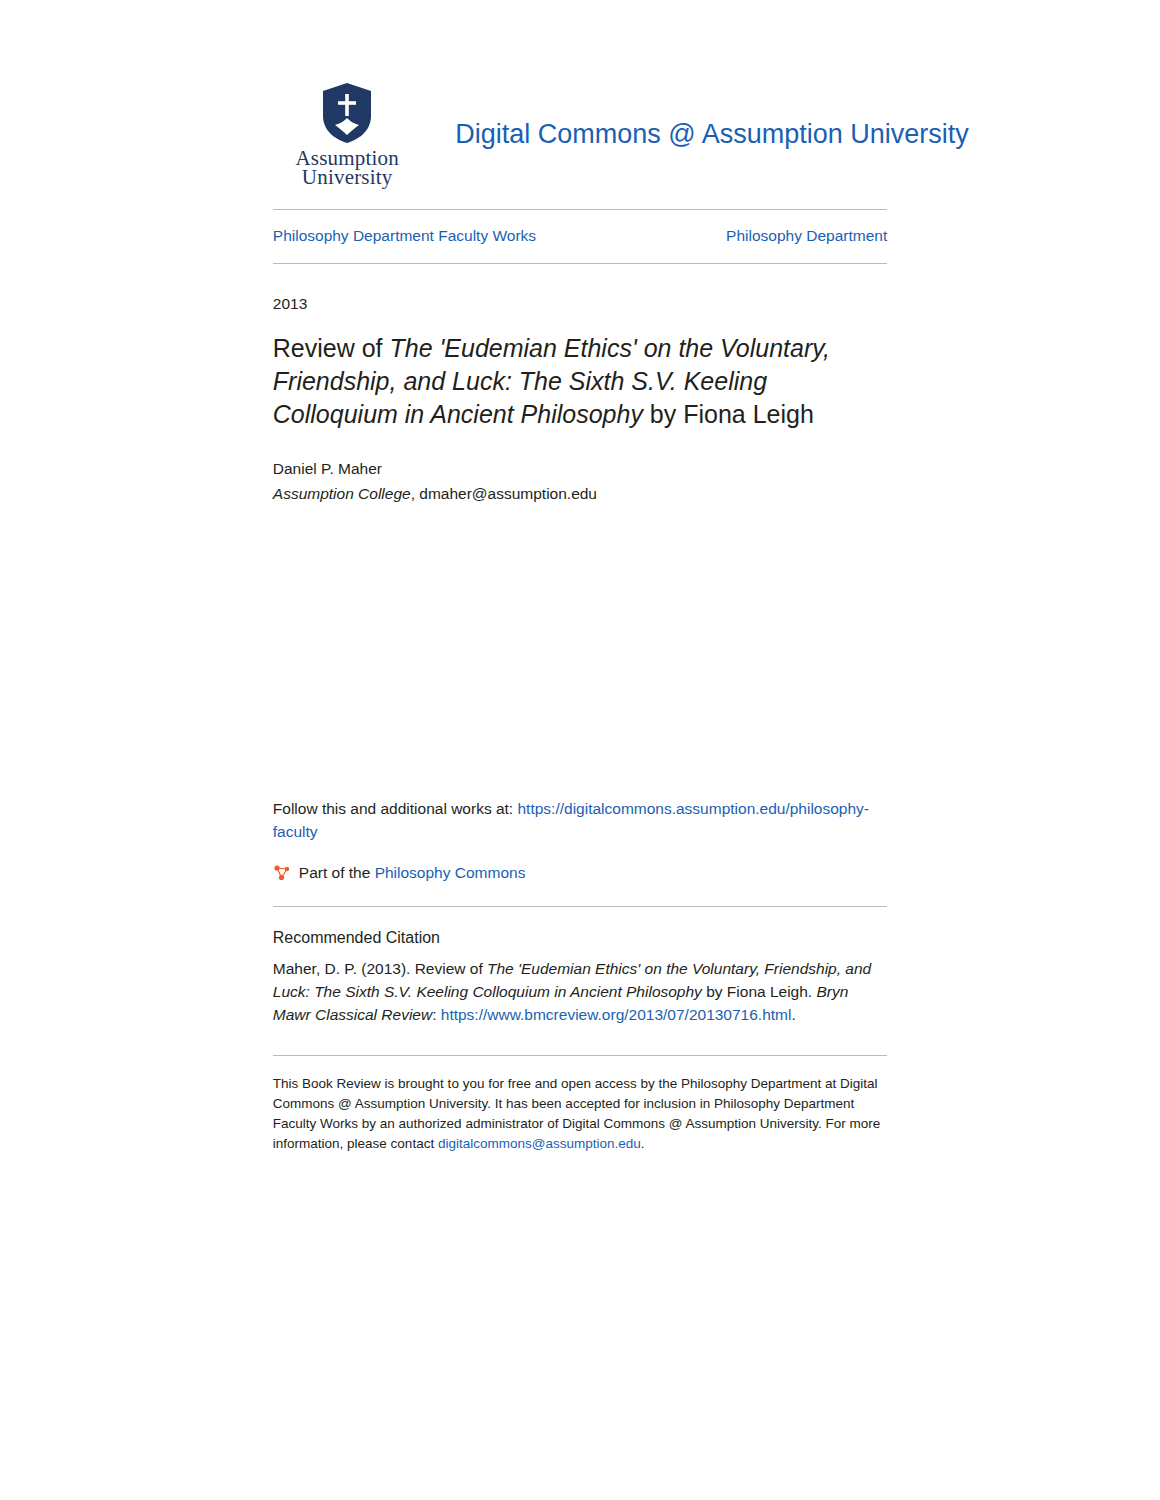Assumption University
Digital Commons @ Assumption University
Philosophy Department Faculty Works
Philosophy Department
2013
Review of The 'Eudemian Ethics' on the Voluntary, Friendship, and Luck: The Sixth S.V. Keeling Colloquium in Ancient Philosophy by Fiona Leigh
Daniel P. Maher
Assumption College, dmaher@assumption.edu
Follow this and additional works at: https://digitalcommons.assumption.edu/philosophy-faculty
Part of the Philosophy Commons
Recommended Citation
Maher, D. P. (2013). Review of The 'Eudemian Ethics' on the Voluntary, Friendship, and Luck: The Sixth S.V. Keeling Colloquium in Ancient Philosophy by Fiona Leigh. Bryn Mawr Classical Review: https://www.bmcreview.org/2013/07/20130716.html.
This Book Review is brought to you for free and open access by the Philosophy Department at Digital Commons @ Assumption University. It has been accepted for inclusion in Philosophy Department Faculty Works by an authorized administrator of Digital Commons @ Assumption University. For more information, please contact digitalcommons@assumption.edu.